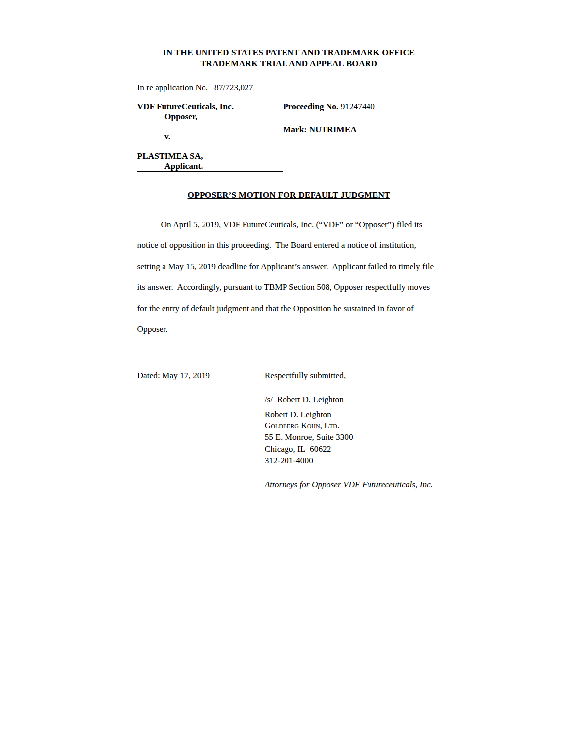IN THE UNITED STATES PATENT AND TRADEMARK OFFICE
TRADEMARK TRIAL AND APPEAL BOARD
In re application No. 87/723,027
| VDF FutureCeuticals, Inc. Opposer, v. PLASTIMEA SA, Applicant. | Proceeding No. 91247440 Mark: NUTRIMEA |
OPPOSER’S MOTION FOR DEFAULT JUDGMENT
On April 5, 2019, VDF FutureCeuticals, Inc. (“VDF” or “Opposer”) filed its notice of opposition in this proceeding. The Board entered a notice of institution, setting a May 15, 2019 deadline for Applicant’s answer. Applicant failed to timely file its answer. Accordingly, pursuant to TBMP Section 508, Opposer respectfully moves for the entry of default judgment and that the Opposition be sustained in favor of Opposer.
| Dated: May 17, 2019 | Respectfully submitted, /s/ Robert D. Leighton Robert D. Leighton Goldberg Kohn, Ltd. 55 E. Monroe, Suite 3300 Chicago, IL 60622 312-201-4000 Attorneys for Opposer VDF Futureceuticals, Inc. |